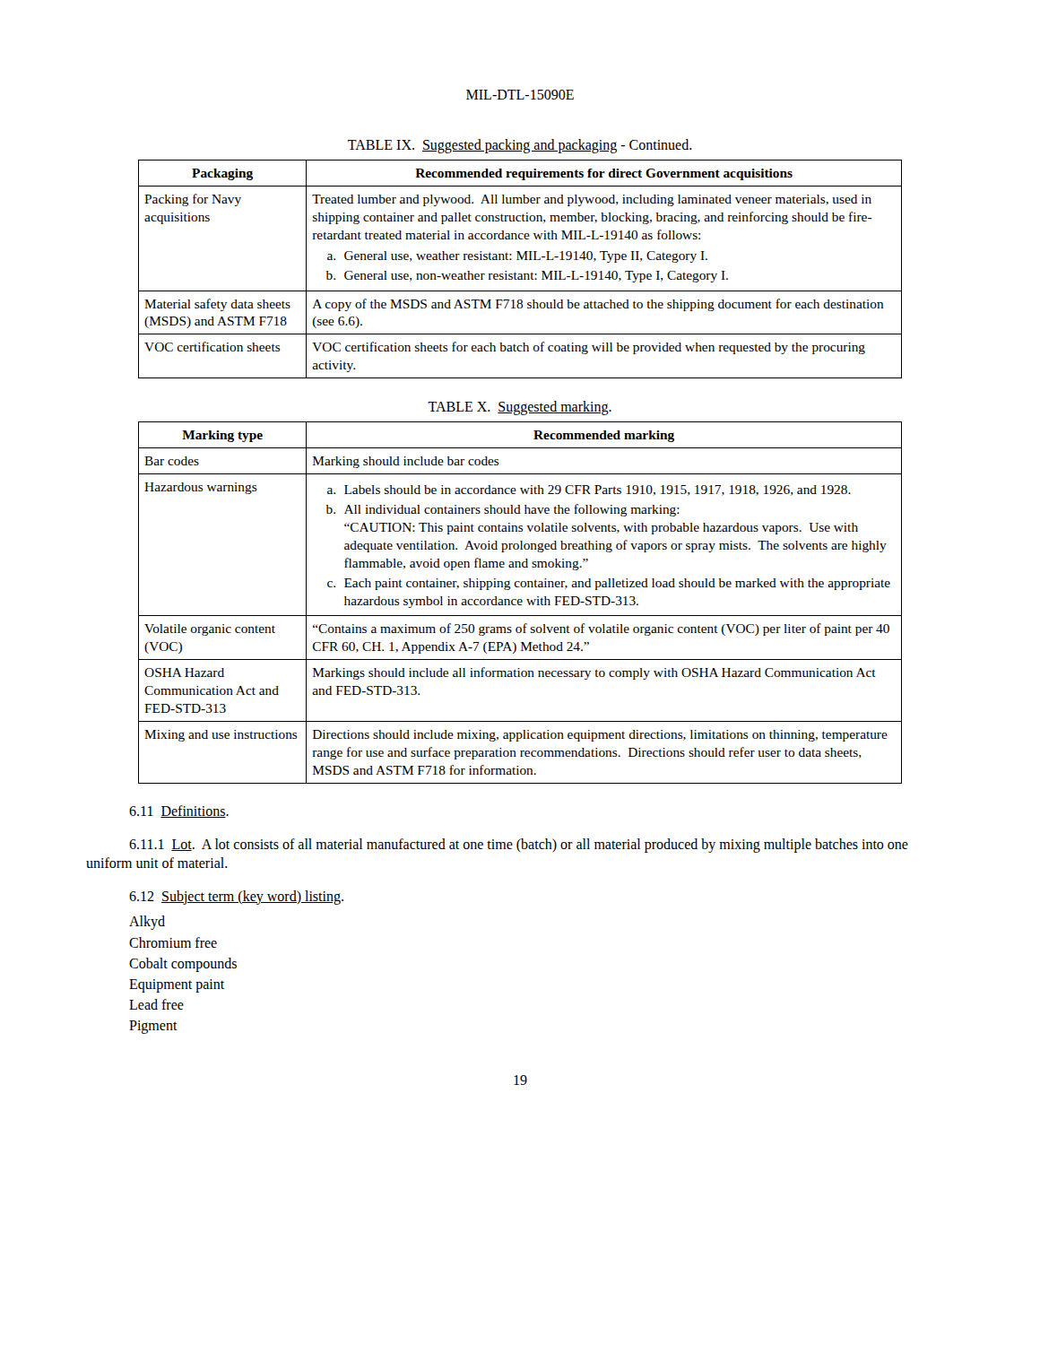MIL-DTL-15090E
TABLE IX. Suggested packing and packaging - Continued.
| Packaging | Recommended requirements for direct Government acquisitions |
| --- | --- |
| Packing for Navy acquisitions | Treated lumber and plywood. All lumber and plywood, including laminated veneer materials, used in shipping container and pallet construction, member, blocking, bracing, and reinforcing should be fire-retardant treated material in accordance with MIL-L-19140 as follows: General use, weather resistant: MIL-L-19140, Type II, Category I. General use, non-weather resistant: MIL-L-19140, Type I, Category I. |
| Material safety data sheets (MSDS) and ASTM F718 | A copy of the MSDS and ASTM F718 should be attached to the shipping document for each destination (see 6.6). |
| VOC certification sheets | VOC certification sheets for each batch of coating will be provided when requested by the procuring activity. |
TABLE X. Suggested marking.
| Marking type | Recommended marking |
| --- | --- |
| Bar codes | Marking should include bar codes |
| Hazardous warnings | Labels should be in accordance with 29 CFR Parts 1910, 1915, 1917, 1918, 1926, and 1928. All individual containers should have the following marking: “CAUTION: This paint contains volatile solvents, with probable hazardous vapors. Use with adequate ventilation. Avoid prolonged breathing of vapors or spray mists. The solvents are highly flammable, avoid open flame and smoking.” Each paint container, shipping container, and palletized load should be marked with the appropriate hazardous symbol in accordance with FED-STD-313. |
| Volatile organic content (VOC) | “Contains a maximum of 250 grams of solvent of volatile organic content (VOC) per liter of paint per 40 CFR 60, CH. 1, Appendix A-7 (EPA) Method 24.” |
| OSHA Hazard Communication Act and FED-STD-313 | Markings should include all information necessary to comply with OSHA Hazard Communication Act and FED-STD-313. |
| Mixing and use instructions | Directions should include mixing, application equipment directions, limitations on thinning, temperature range for use and surface preparation recommendations. Directions should refer user to data sheets, MSDS and ASTM F718 for information. |
6.11 Definitions.
6.11.1 Lot. A lot consists of all material manufactured at one time (batch) or all material produced by mixing multiple batches into one uniform unit of material.
6.12 Subject term (key word) listing.
Alkyd
Chromium free
Cobalt compounds
Equipment paint
Lead free
Pigment
19